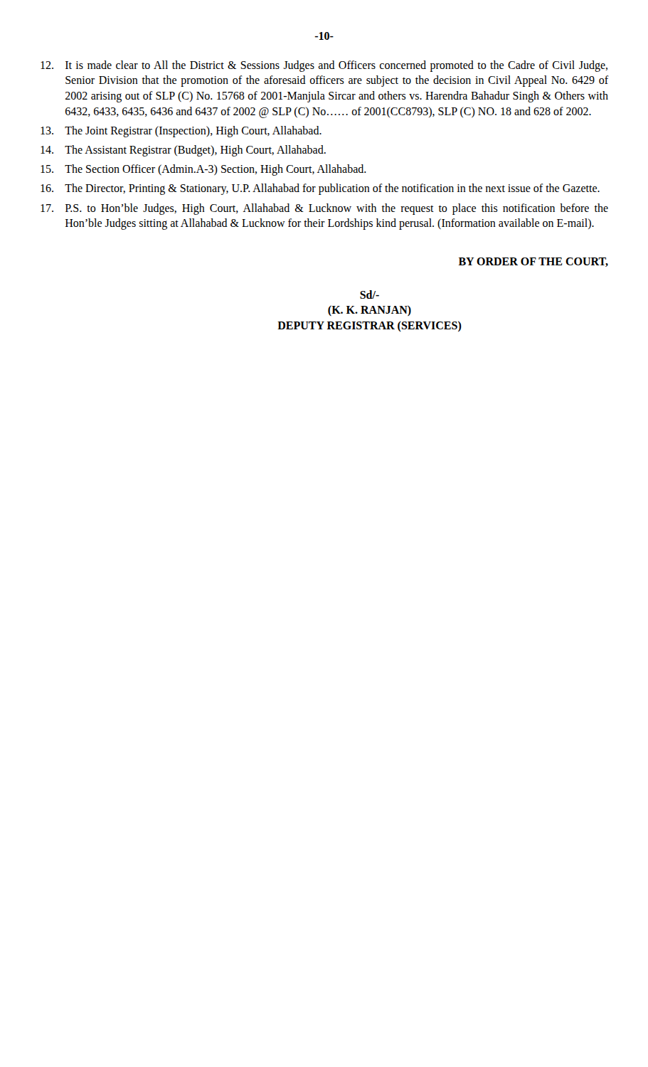-10-
12. It is made clear to All the District & Sessions Judges and Officers concerned promoted to the Cadre of Civil Judge, Senior Division that the promotion of the aforesaid officers are subject to the decision in Civil Appeal No. 6429 of 2002 arising out of SLP (C) No. 15768 of 2001-Manjula Sircar and others vs. Harendra Bahadur Singh & Others with 6432, 6433, 6435, 6436 and 6437 of 2002 @ SLP (C) No…… of 2001(CC8793), SLP (C) NO. 18 and 628 of 2002.
13. The Joint Registrar (Inspection), High Court, Allahabad.
14. The Assistant Registrar (Budget), High Court, Allahabad.
15. The Section Officer (Admin.A-3) Section, High Court, Allahabad.
16. The Director, Printing & Stationary, U.P. Allahabad for publication of the notification in the next issue of the Gazette.
17. P.S. to Hon’ble Judges, High Court, Allahabad & Lucknow with the request to place this notification before the Hon’ble Judges sitting at Allahabad & Lucknow for their Lordships kind perusal. (Information available on E-mail).
BY ORDER OF THE COURT,
Sd/-
(K. K. RANJAN)
DEPUTY REGISTRAR (SERVICES)